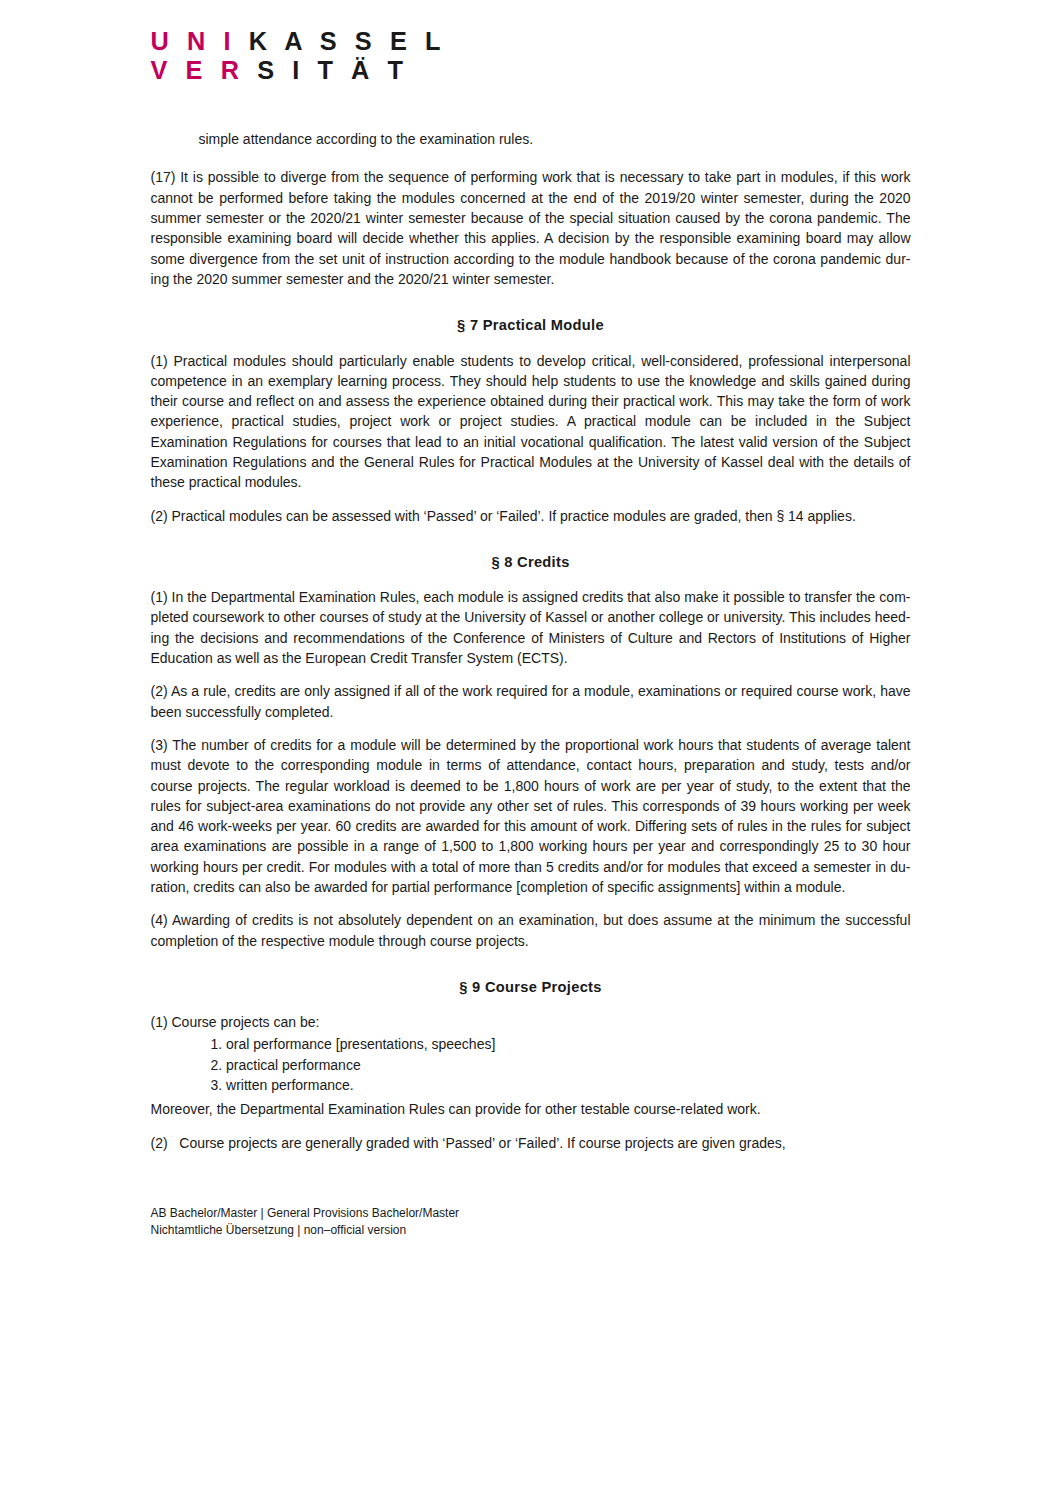U N I K A S S E L
V E R S I T Ä T
simple attendance according to the examination rules.
(17) It is possible to diverge from the sequence of performing work that is necessary to take part in modules, if this work cannot be performed before taking the modules concerned at the end of the 2019/20 winter semester, during the 2020 summer semester or the 2020/21 winter semester because of the special situation caused by the corona pandemic. The responsible examining board will decide whether this applies. A decision by the responsible examining board may allow some divergence from the set unit of instruction according to the module handbook because of the corona pandemic during the 2020 summer semester and the 2020/21 winter semester.
§ 7 Practical Module
(1) Practical modules should particularly enable students to develop critical, well-considered, professional interpersonal competence in an exemplary learning process. They should help students to use the knowledge and skills gained during their course and reflect on and assess the experience obtained during their practical work. This may take the form of work experience, practical studies, project work or project studies. A practical module can be included in the Subject Examination Regulations for courses that lead to an initial vocational qualification. The latest valid version of the Subject Examination Regulations and the General Rules for Practical Modules at the University of Kassel deal with the details of these practical modules.
(2) Practical modules can be assessed with ‘Passed’ or ‘Failed’. If practice modules are graded, then § 14 applies.
§ 8 Credits
(1) In the Departmental Examination Rules, each module is assigned credits that also make it possible to transfer the completed coursework to other courses of study at the University of Kassel or another college or university. This includes heeding the decisions and recommendations of the Conference of Ministers of Culture and Rectors of Institutions of Higher Education as well as the European Credit Transfer System (ECTS).
(2) As a rule, credits are only assigned if all of the work required for a module, examinations or required course work, have been successfully completed.
(3) The number of credits for a module will be determined by the proportional work hours that students of average talent must devote to the corresponding module in terms of attendance, contact hours, preparation and study, tests and/or course projects. The regular workload is deemed to be 1,800 hours of work are per year of study, to the extent that the rules for subject-area examinations do not provide any other set of rules. This corresponds of 39 hours working per week and 46 work-weeks per year. 60 credits are awarded for this amount of work. Differing sets of rules in the rules for subject area examinations are possible in a range of 1,500 to 1,800 working hours per year and correspondingly 25 to 30 hour working hours per credit. For modules with a total of more than 5 credits and/or for modules that exceed a semester in duration, credits can also be awarded for partial performance [completion of specific assignments] within a module.
(4) Awarding of credits is not absolutely dependent on an examination, but does assume at the minimum the successful completion of the respective module through course projects.
§ 9 Course Projects
(1) Course projects can be:
1. oral performance [presentations, speeches]
2. practical performance
3. written performance.
Moreover, the Departmental Examination Rules can provide for other testable course-related work.
(2) Course projects are generally graded with ‘Passed’ or ‘Failed’. If course projects are given grades,
AB Bachelor/Master | General Provisions Bachelor/Master
Nichtamtliche Übersetzung | non–official version